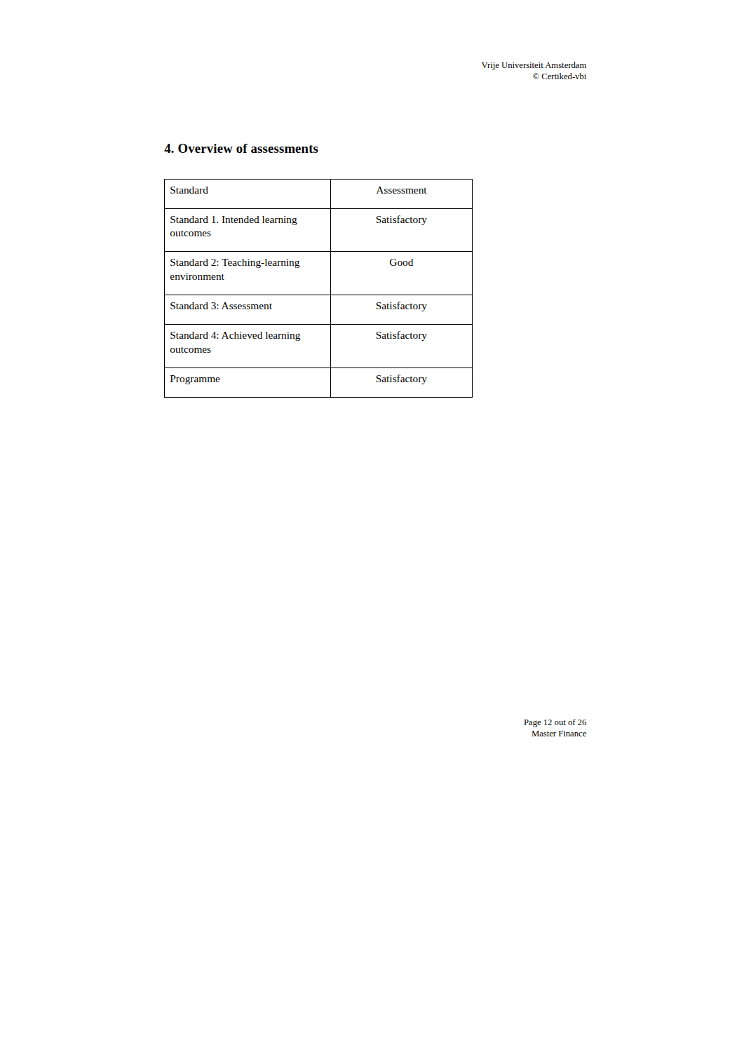Vrije Universiteit Amsterdam
© Certiked-vbi
4. Overview of assessments
| Standard | Assessment |
| Standard 1. Intended learning outcomes | Satisfactory |
| Standard 2: Teaching-learning environment | Good |
| Standard 3: Assessment | Satisfactory |
| Standard 4: Achieved learning outcomes | Satisfactory |
| Programme | Satisfactory |
Page 12 out of 26
Master Finance